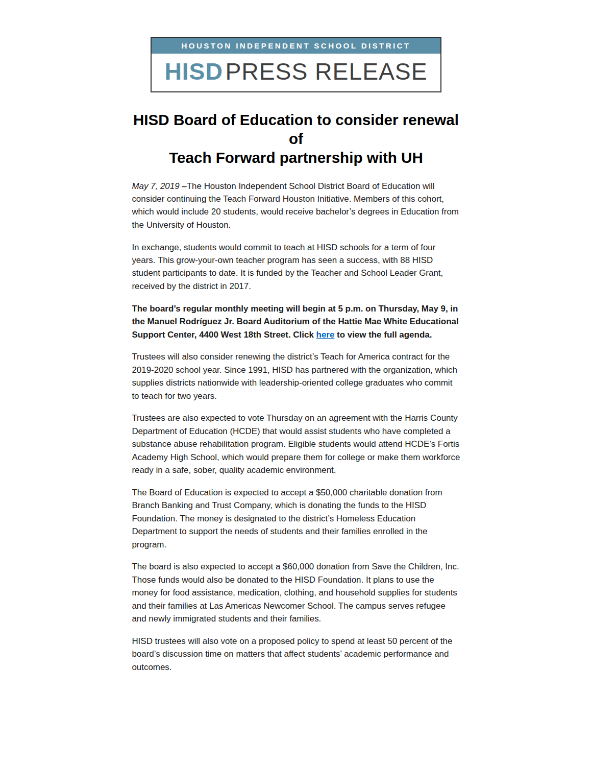Houston Independent School District
HISD PRESS RELEASE
HISD Board of Education to consider renewal of
Teach Forward partnership with UH
May 7, 2019 –The Houston Independent School District Board of Education will consider continuing the Teach Forward Houston Initiative. Members of this cohort, which would include 20 students, would receive bachelor’s degrees in Education from the University of Houston.
In exchange, students would commit to teach at HISD schools for a term of four years. This grow-your-own teacher program has seen a success, with 88 HISD student participants to date. It is funded by the Teacher and School Leader Grant, received by the district in 2017.
The board’s regular monthly meeting will begin at 5 p.m. on Thursday, May 9, in the Manuel Rodríguez Jr. Board Auditorium of the Hattie Mae White Educational Support Center, 4400 West 18th Street. Click here to view the full agenda.
Trustees will also consider renewing the district’s Teach for America contract for the 2019-2020 school year. Since 1991, HISD has partnered with the organization, which supplies districts nationwide with leadership-oriented college graduates who commit to teach for two years.
Trustees are also expected to vote Thursday on an agreement with the Harris County Department of Education (HCDE) that would assist students who have completed a substance abuse rehabilitation program. Eligible students would attend HCDE’s Fortis Academy High School, which would prepare them for college or make them workforce ready in a safe, sober, quality academic environment.
The Board of Education is expected to accept a $50,000 charitable donation from Branch Banking and Trust Company, which is donating the funds to the HISD Foundation. The money is designated to the district’s Homeless Education Department to support the needs of students and their families enrolled in the program.
The board is also expected to accept a $60,000 donation from Save the Children, Inc. Those funds would also be donated to the HISD Foundation. It plans to use the money for food assistance, medication, clothing, and household supplies for students and their families at Las Americas Newcomer School. The campus serves refugee and newly immigrated students and their families.
HISD trustees will also vote on a proposed policy to spend at least 50 percent of the board’s discussion time on matters that affect students’ academic performance and outcomes.